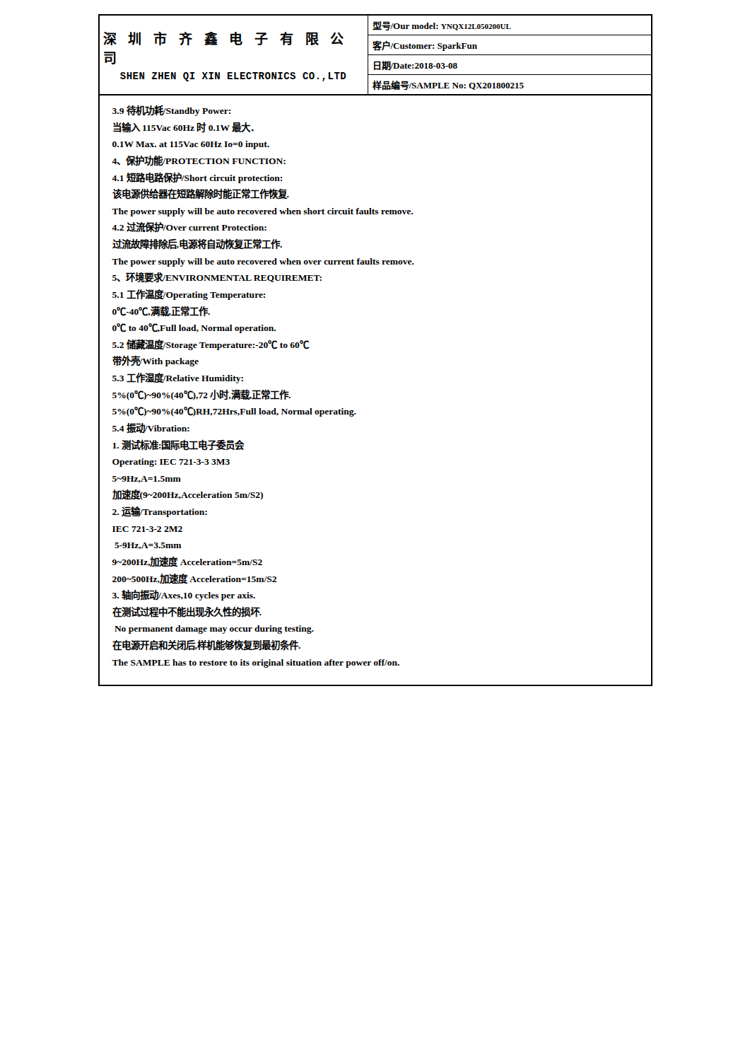深 圳 市 齐 鑫 电 子 有 限 公 司
SHEN ZHEN QI XIN ELECTRONICS CO.,LTD
型号/Our model: YNQX12L050200UL
客户/Customer: SparkFun
日期/Date:2018-03-08
样品编号/SAMPLE No: QX201800215
3.9 待机功耗/Standby Power:
当输入 115Vac 60Hz 时 0.1W 最大．
0.1W Max. at 115Vac 60Hz Io=0 input.
4、保护功能/PROTECTION FUNCTION:
4.1 短路电路保护/Short circuit protection:
该电源供给器在短路解除时能正常工作恢复.
The power supply will be auto recovered when short circuit faults remove.
4.2 过流保护/Over current Protection:
过流故障排除后,电源将自动恢复正常工作.
The power supply will be auto recovered when over current faults remove.
5、环境要求/ENVIRONMENTAL REQUIREMET:
5.1 工作温度/Operating Temperature:
0℃-40℃,满载,正常工作.
0℃ to 40℃,Full load, Normal operation.
5.2 储藏温度/Storage Temperature:-20℃ to 60℃
带外壳/With package
5.3 工作湿度/Relative Humidity:
5%(0℃)~90%(40℃),72 小时,满载,正常工作.
5%(0℃)~90%(40℃)RH,72Hrs,Full load, Normal operating.
5.4 振动/Vibration:
1. 测试标准:国际电工电子委员会
Operating: IEC 721-3-3 3M3
5~9Hz,A=1.5mm
加速度(9~200Hz,Acceleration 5m/S2)
2. 运输/Transportation:
IEC 721-3-2 2M2
5-9Hz,A=3.5mm
9~200Hz,加速度 Acceleration=5m/S2
200~500Hz,加速度 Acceleration=15m/S2
3. 轴向振动/Axes,10 cycles per axis.
在测试过程中不能出现永久性的损坏.
No permanent damage may occur during testing.
在电源开启和关闭后,样机能够恢复到最初条件.
The SAMPLE has to restore to its original situation after power off/on.